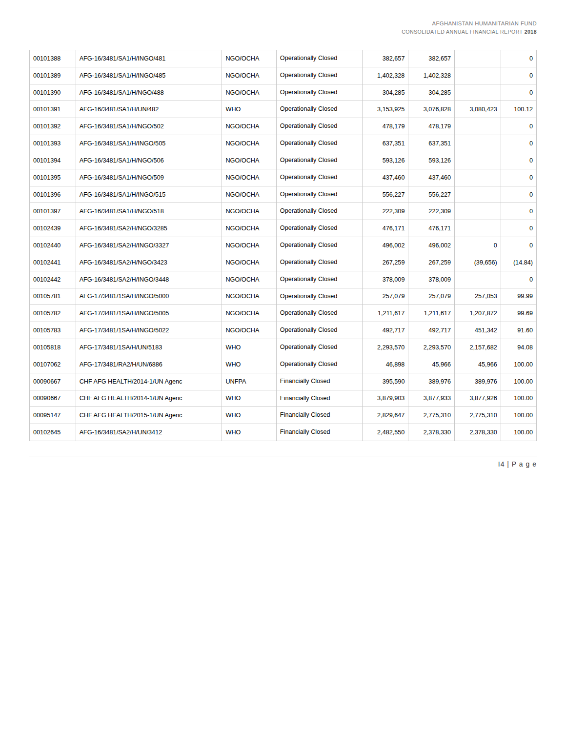AFGHANISTAN HUMANITARIAN FUND
CONSOLIDATED ANNUAL FINANCIAL REPORT 2018
| 00101388 | AFG-16/3481/SA1/H/INGO/481 | NGO/OCHA | Operationally Closed | 382,657 | 382,657 | | 0 |
| 00101389 | AFG-16/3481/SA1/H/INGO/485 | NGO/OCHA | Operationally Closed | 1,402,328 | 1,402,328 | | 0 |
| 00101390 | AFG-16/3481/SA1/H/NGO/488 | NGO/OCHA | Operationally Closed | 304,285 | 304,285 | | 0 |
| 00101391 | AFG-16/3481/SA1/H/UN/482 | WHO | Operationally Closed | 3,153,925 | 3,076,828 | 3,080,423 | 100.12 |
| 00101392 | AFG-16/3481/SA1/H/NGO/502 | NGO/OCHA | Operationally Closed | 478,179 | 478,179 | | 0 |
| 00101393 | AFG-16/3481/SA1/H/INGO/505 | NGO/OCHA | Operationally Closed | 637,351 | 637,351 | | 0 |
| 00101394 | AFG-16/3481/SA1/H/NGO/506 | NGO/OCHA | Operationally Closed | 593,126 | 593,126 | | 0 |
| 00101395 | AFG-16/3481/SA1/H/NGO/509 | NGO/OCHA | Operationally Closed | 437,460 | 437,460 | | 0 |
| 00101396 | AFG-16/3481/SA1/H/INGO/515 | NGO/OCHA | Operationally Closed | 556,227 | 556,227 | | 0 |
| 00101397 | AFG-16/3481/SA1/H/NGO/518 | NGO/OCHA | Operationally Closed | 222,309 | 222,309 | | 0 |
| 00102439 | AFG-16/3481/SA2/H/NGO/3285 | NGO/OCHA | Operationally Closed | 476,171 | 476,171 | | 0 |
| 00102440 | AFG-16/3481/SA2/H/INGO/3327 | NGO/OCHA | Operationally Closed | 496,002 | 496,002 | 0 | 0 |
| 00102441 | AFG-16/3481/SA2/H/NGO/3423 | NGO/OCHA | Operationally Closed | 267,259 | 267,259 | (39,656) | (14.84) |
| 00102442 | AFG-16/3481/SA2/H/INGO/3448 | NGO/OCHA | Operationally Closed | 378,009 | 378,009 | | 0 |
| 00105781 | AFG-17/3481/1SA/H/INGO/5000 | NGO/OCHA | Operationally Closed | 257,079 | 257,079 | 257,053 | 99.99 |
| 00105782 | AFG-17/3481/1SA/H/INGO/5005 | NGO/OCHA | Operationally Closed | 1,211,617 | 1,211,617 | 1,207,872 | 99.69 |
| 00105783 | AFG-17/3481/1SA/H/INGO/5022 | NGO/OCHA | Operationally Closed | 492,717 | 492,717 | 451,342 | 91.60 |
| 00105818 | AFG-17/3481/1SA/H/UN/5183 | WHO | Operationally Closed | 2,293,570 | 2,293,570 | 2,157,682 | 94.08 |
| 00107062 | AFG-17/3481/RA2/H/UN/6886 | WHO | Operationally Closed | 46,898 | 45,966 | 45,966 | 100.00 |
| 00090667 | CHF AFG HEALTH/2014-1/UN Agenc | UNFPA | Financially Closed | 395,590 | 389,976 | 389,976 | 100.00 |
| 00090667 | CHF AFG HEALTH/2014-1/UN Agenc | WHO | Financially Closed | 3,879,903 | 3,877,933 | 3,877,926 | 100.00 |
| 00095147 | CHF AFG HEALTH/2015-1/UN Agenc | WHO | Financially Closed | 2,829,647 | 2,775,310 | 2,775,310 | 100.00 |
| 00102645 | AFG-16/3481/SA2/H/UN/3412 | WHO | Financially Closed | 2,482,550 | 2,378,330 | 2,378,330 | 100.00 |
I4 | P a g e